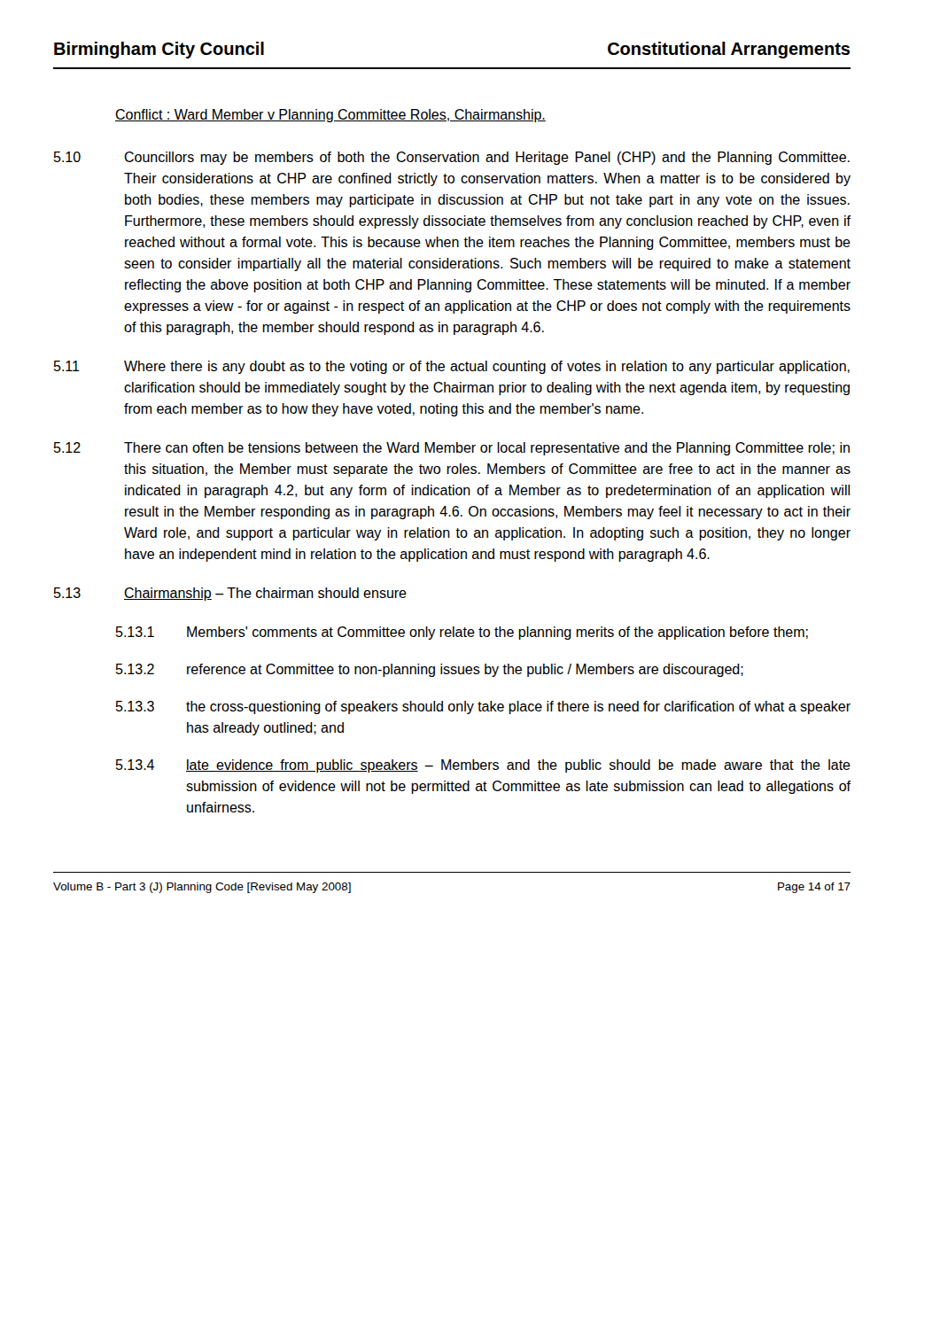Birmingham City Council
Constitutional Arrangements
Conflict : Ward Member v Planning Committee Roles, Chairmanship.
5.10
Councillors may be members of both the Conservation and Heritage Panel (CHP) and the Planning Committee. Their considerations at CHP are confined strictly to conservation matters. When a matter is to be considered by both bodies, these members may participate in discussion at CHP but not take part in any vote on the issues. Furthermore, these members should expressly dissociate themselves from any conclusion reached by CHP, even if reached without a formal vote. This is because when the item reaches the Planning Committee, members must be seen to consider impartially all the material considerations. Such members will be required to make a statement reflecting the above position at both CHP and Planning Committee. These statements will be minuted. If a member expresses a view - for or against - in respect of an application at the CHP or does not comply with the requirements of this paragraph, the member should respond as in paragraph 4.6.
5.11
Where there is any doubt as to the voting or of the actual counting of votes in relation to any particular application, clarification should be immediately sought by the Chairman prior to dealing with the next agenda item, by requesting from each member as to how they have voted, noting this and the member's name.
5.12
There can often be tensions between the Ward Member or local representative and the Planning Committee role; in this situation, the Member must separate the two roles. Members of Committee are free to act in the manner as indicated in paragraph 4.2, but any form of indication of a Member as to predetermination of an application will result in the Member responding as in paragraph 4.6. On occasions, Members may feel it necessary to act in their Ward role, and support a particular way in relation to an application. In adopting such a position, they no longer have an independent mind in relation to the application and must respond with paragraph 4.6.
5.13
Chairmanship – The chairman should ensure
5.13.1
Members' comments at Committee only relate to the planning merits of the application before them;
5.13.2
reference at Committee to non-planning issues by the public / Members are discouraged;
5.13.3
the cross-questioning of speakers should only take place if there is need for clarification of what a speaker has already outlined; and
5.13.4
late evidence from public speakers – Members and the public should be made aware that the late submission of evidence will not be permitted at Committee as late submission can lead to allegations of unfairness.
Volume B - Part 3 (J) Planning Code [Revised May 2008]
Page 14 of 17